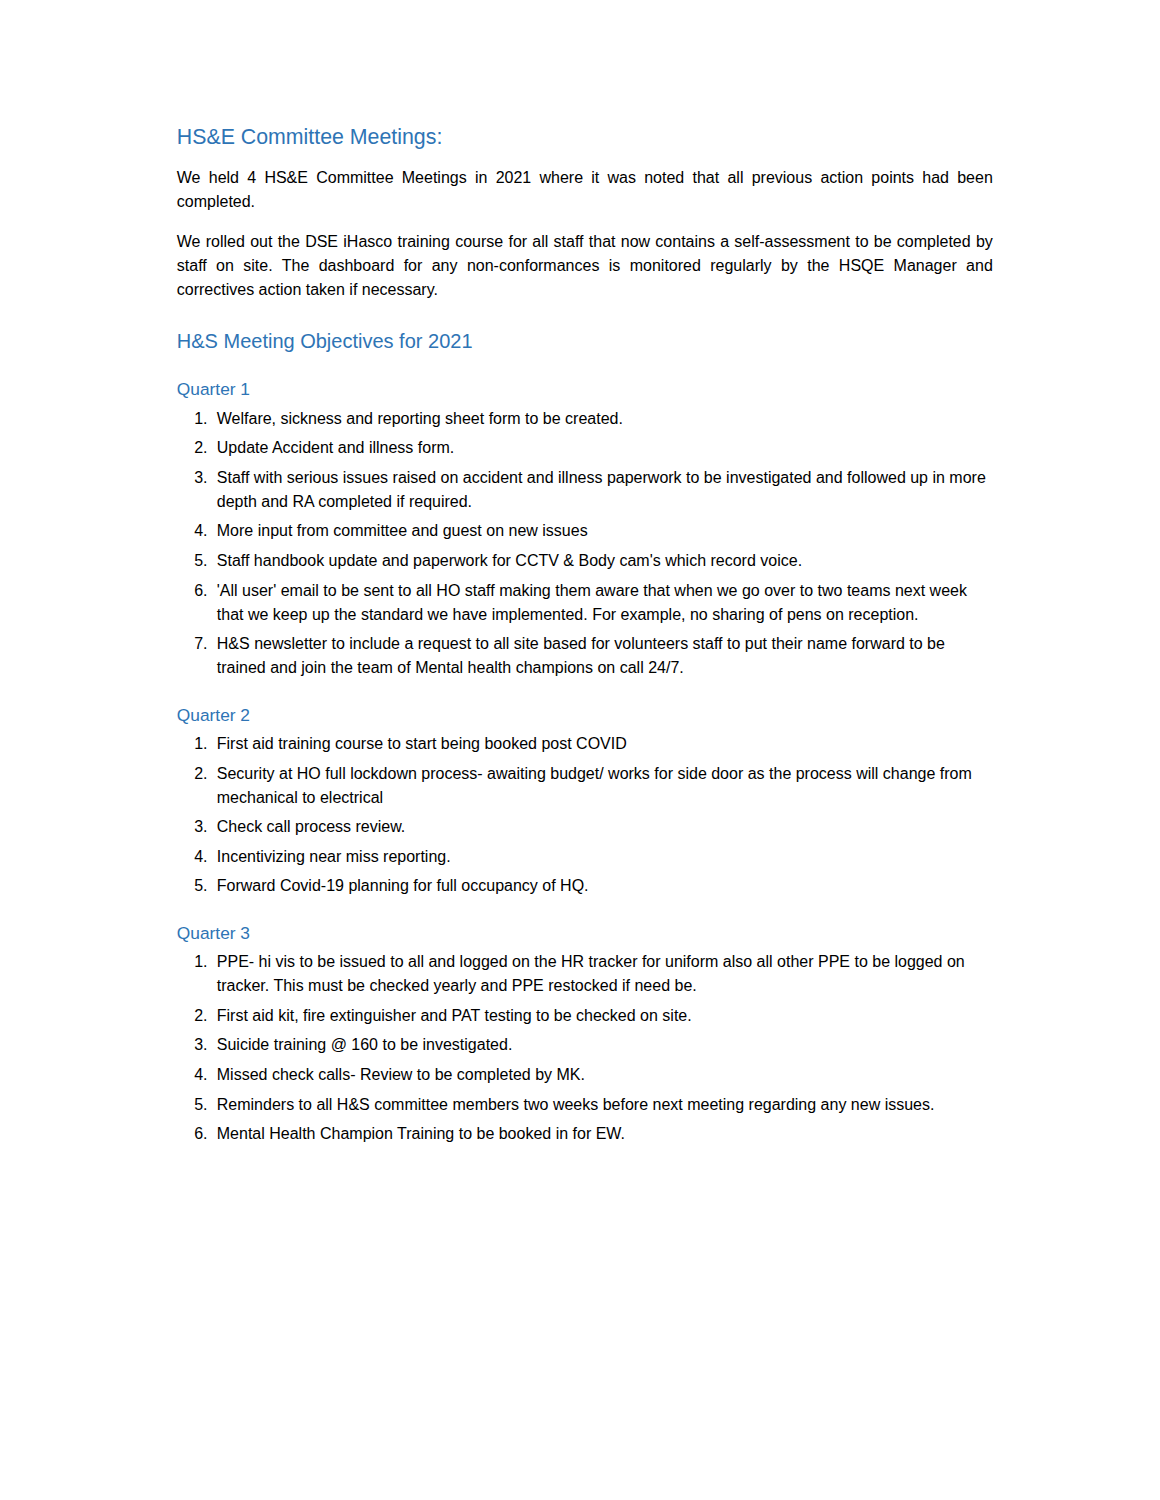HS&E Committee Meetings:
We held 4 HS&E Committee Meetings in 2021 where it was noted that all previous action points had been completed.
We rolled out the DSE iHasco training course for all staff that now contains a self-assessment to be completed by staff on site. The dashboard for any non-conformances is monitored regularly by the HSQE Manager and correctives action taken if necessary.
H&S Meeting Objectives for 2021
Quarter 1
Welfare, sickness and reporting sheet form to be created.
Update Accident and illness form.
Staff with serious issues raised on accident and illness paperwork to be investigated and followed up in more depth and RA completed if required.
More input from committee and guest on new issues
Staff handbook update and paperwork for CCTV & Body cam's which record voice.
'All user' email to be sent to all HO staff making them aware that when we go over to two teams next week that we keep up the standard we have implemented. For example, no sharing of pens on reception.
H&S newsletter to include a request to all site based for volunteers staff to put their name forward to be trained and join the team of Mental health champions on call 24/7.
Quarter 2
First aid training course to start being booked post COVID
Security at HO full lockdown process- awaiting budget/ works for side door as the process will change from mechanical to electrical
Check call process review.
Incentivizing near miss reporting.
Forward Covid-19 planning for full occupancy of HQ.
Quarter 3
PPE- hi vis to be issued to all and logged on the HR tracker for uniform also all other PPE to be logged on tracker. This must be checked yearly and PPE restocked if need be.
First aid kit, fire extinguisher and PAT testing to be checked on site.
Suicide training @ 160 to be investigated.
Missed check calls- Review to be completed by MK.
Reminders to all H&S committee members two weeks before next meeting regarding any new issues.
Mental Health Champion Training to be booked in for EW.